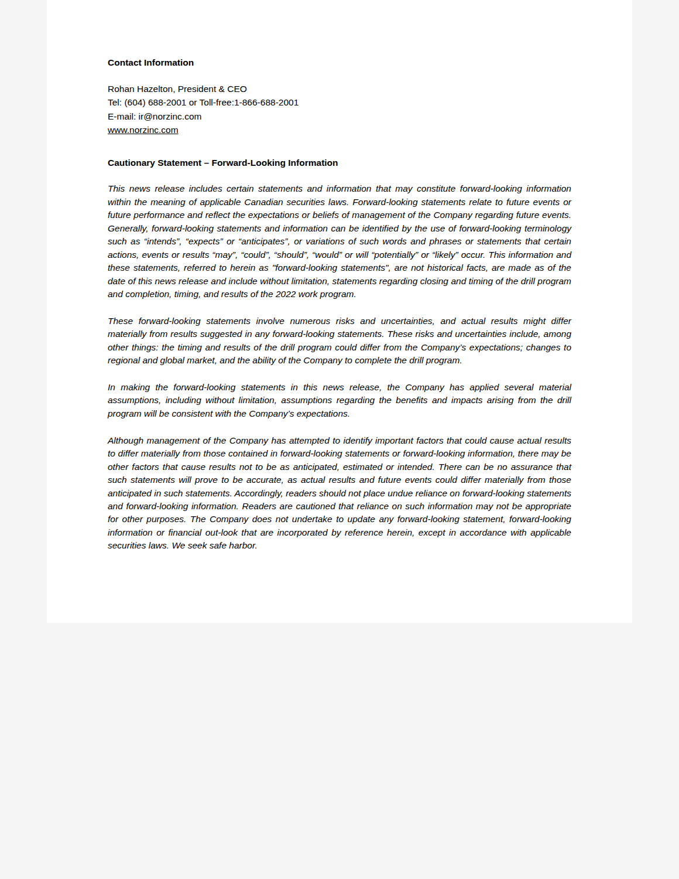Contact Information
Rohan Hazelton, President & CEO
Tel: (604) 688-2001 or Toll-free:1-866-688-2001
E-mail: ir@norzinc.com
www.norzinc.com
Cautionary Statement – Forward-Looking Information
This news release includes certain statements and information that may constitute forward-looking information within the meaning of applicable Canadian securities laws. Forward-looking statements relate to future events or future performance and reflect the expectations or beliefs of management of the Company regarding future events. Generally, forward-looking statements and information can be identified by the use of forward-looking terminology such as “intends”, “expects” or “anticipates”, or variations of such words and phrases or statements that certain actions, events or results “may”, “could”, “should”, “would” or will “potentially” or “likely” occur. This information and these statements, referred to herein as "forward-looking statements", are not historical facts, are made as of the date of this news release and include without limitation, statements regarding closing and timing of the drill program and completion, timing, and results of the 2022 work program.
These forward-looking statements involve numerous risks and uncertainties, and actual results might differ materially from results suggested in any forward-looking statements. These risks and uncertainties include, among other things: the timing and results of the drill program could differ from the Company’s expectations; changes to regional and global market, and the ability of the Company to complete the drill program.
In making the forward-looking statements in this news release, the Company has applied several material assumptions, including without limitation, assumptions regarding the benefits and impacts arising from the drill program will be consistent with the Company’s expectations.
Although management of the Company has attempted to identify important factors that could cause actual results to differ materially from those contained in forward-looking statements or forward-looking information, there may be other factors that cause results not to be as anticipated, estimated or intended. There can be no assurance that such statements will prove to be accurate, as actual results and future events could differ materially from those anticipated in such statements. Accordingly, readers should not place undue reliance on forward-looking statements and forward-looking information. Readers are cautioned that reliance on such information may not be appropriate for other purposes. The Company does not undertake to update any forward-looking statement, forward-looking information or financial out-look that are incorporated by reference herein, except in accordance with applicable securities laws. We seek safe harbor.